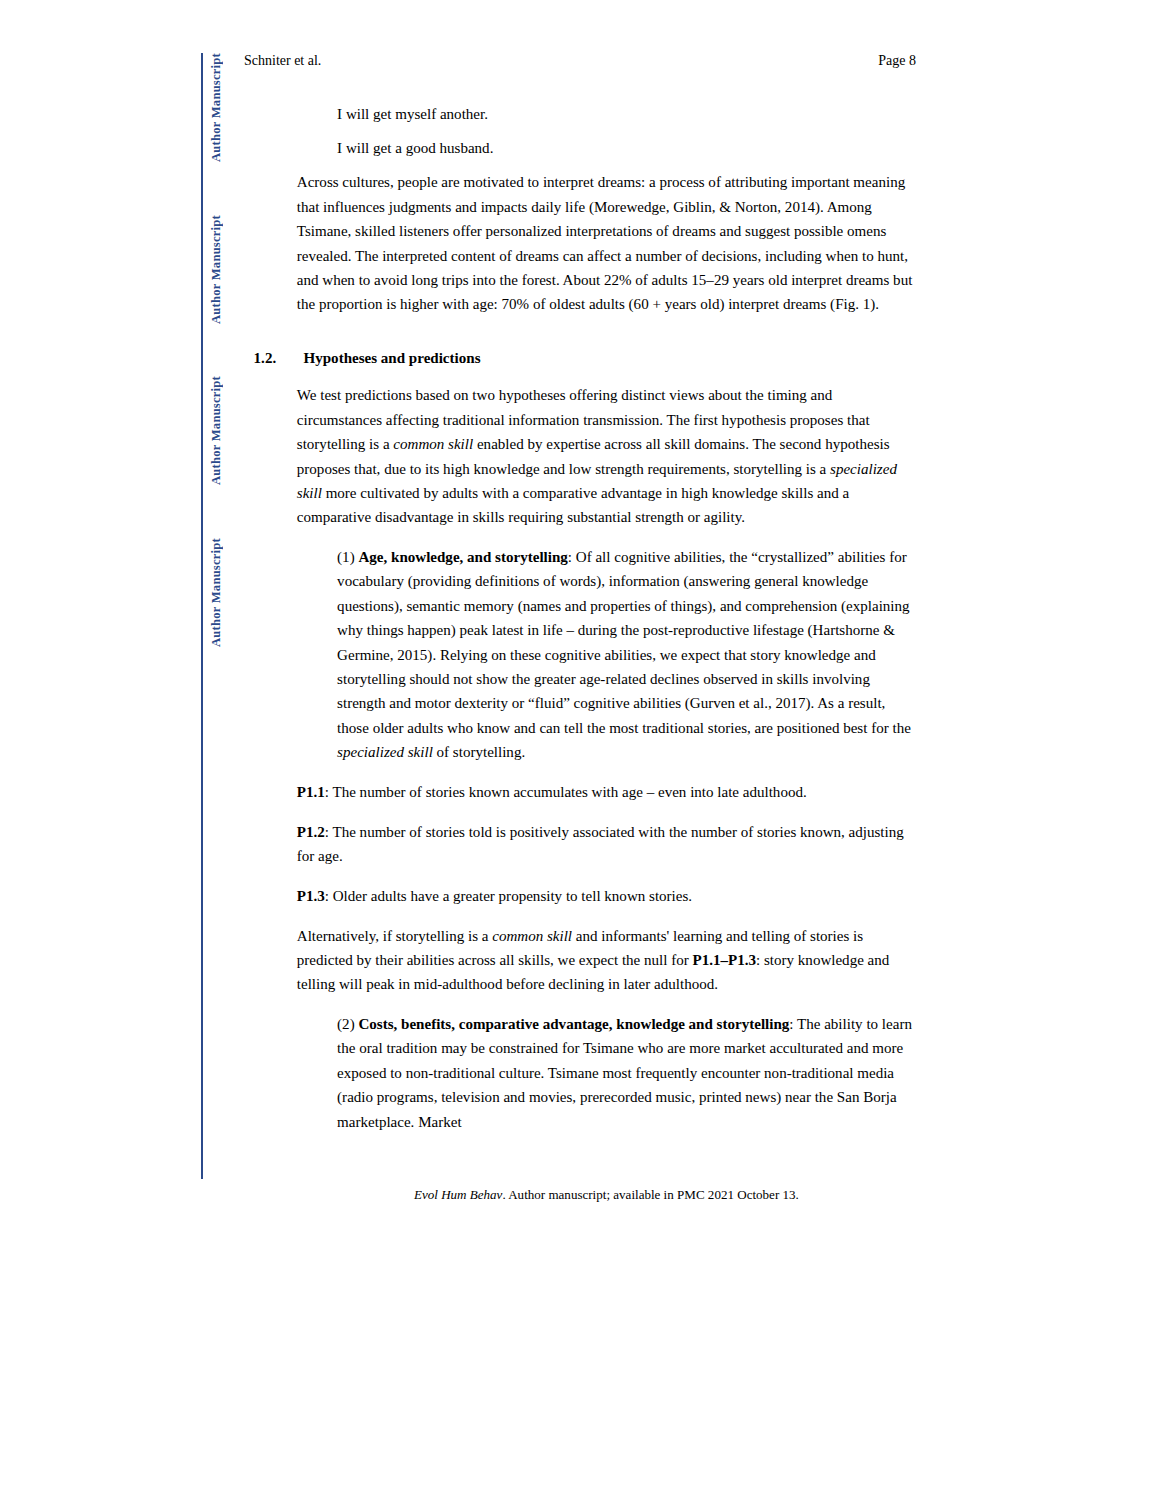Author Manuscript Author Manuscript Author Manuscript Author Manuscript
Schniter et al.
Page 8
I will get myself another.
I will get a good husband.
Across cultures, people are motivated to interpret dreams: a process of attributing important meaning that influences judgments and impacts daily life (Morewedge, Giblin, & Norton, 2014). Among Tsimane, skilled listeners offer personalized interpretations of dreams and suggest possible omens revealed. The interpreted content of dreams can affect a number of decisions, including when to hunt, and when to avoid long trips into the forest. About 22% of adults 15–29 years old interpret dreams but the proportion is higher with age: 70% of oldest adults (60 + years old) interpret dreams (Fig. 1).
1.2.
Hypotheses and predictions
We test predictions based on two hypotheses offering distinct views about the timing and circumstances affecting traditional information transmission. The first hypothesis proposes that storytelling is a common skill enabled by expertise across all skill domains. The second hypothesis proposes that, due to its high knowledge and low strength requirements, storytelling is a specialized skill more cultivated by adults with a comparative advantage in high knowledge skills and a comparative disadvantage in skills requiring substantial strength or agility.
(1) Age, knowledge, and storytelling: Of all cognitive abilities, the “crystallized” abilities for vocabulary (providing definitions of words), information (answering general knowledge questions), semantic memory (names and properties of things), and comprehension (explaining why things happen) peak latest in life – during the post-reproductive lifestage (Hartshorne & Germine, 2015). Relying on these cognitive abilities, we expect that story knowledge and storytelling should not show the greater age-related declines observed in skills involving strength and motor dexterity or “fluid” cognitive abilities (Gurven et al., 2017). As a result, those older adults who know and can tell the most traditional stories, are positioned best for the specialized skill of storytelling.
P1.1: The number of stories known accumulates with age – even into late adulthood.
P1.2: The number of stories told is positively associated with the number of stories known, adjusting for age.
P1.3: Older adults have a greater propensity to tell known stories.
Alternatively, if storytelling is a common skill and informants' learning and telling of stories is predicted by their abilities across all skills, we expect the null for P1.1–P1.3: story knowledge and telling will peak in mid-adulthood before declining in later adulthood.
(2) Costs, benefits, comparative advantage, knowledge and storytelling: The ability to learn the oral tradition may be constrained for Tsimane who are more market acculturated and more exposed to non-traditional culture. Tsimane most frequently encounter non-traditional media (radio programs, television and movies, prerecorded music, printed news) near the San Borja marketplace. Market
Evol Hum Behav. Author manuscript; available in PMC 2021 October 13.